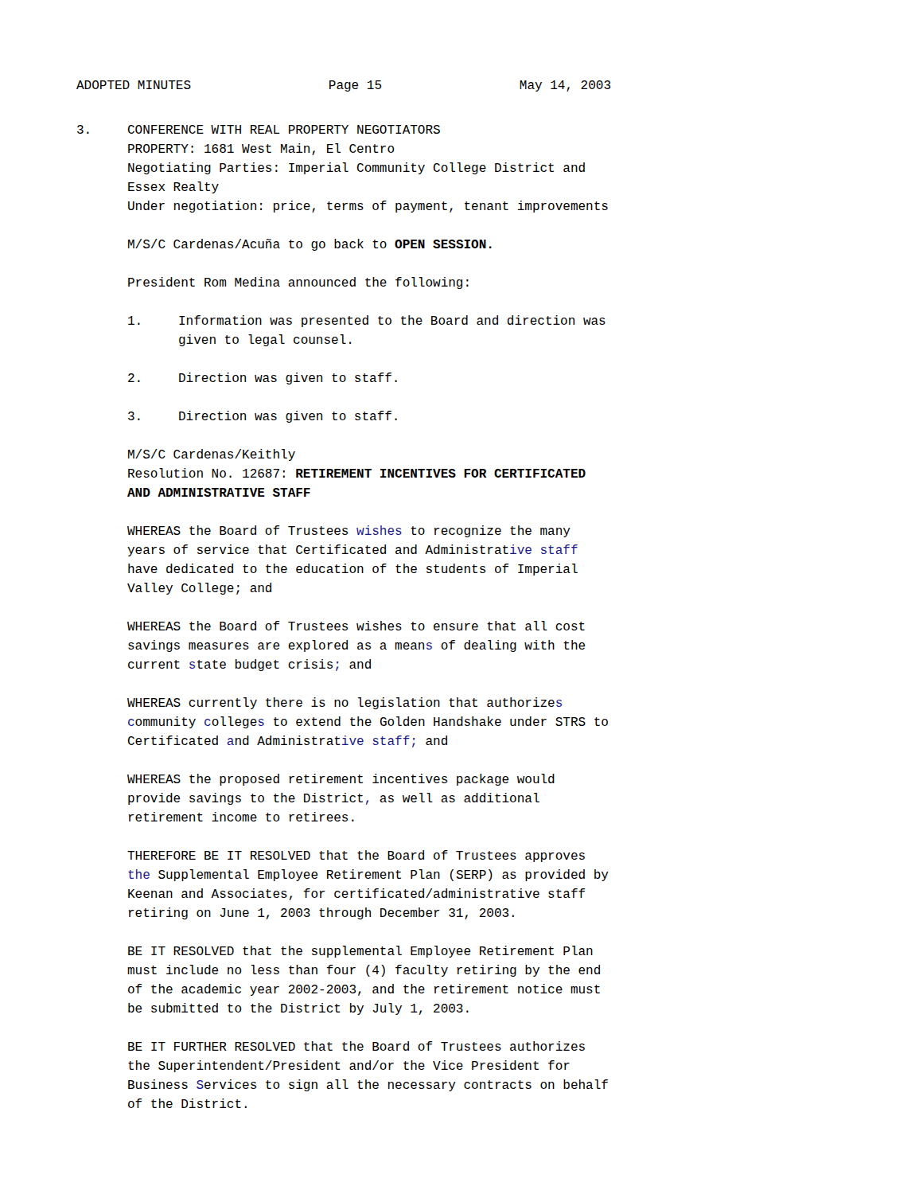ADOPTED MINUTES Page 15 May 14, 2003
3.
CONFERENCE WITH REAL PROPERTY NEGOTIATORS
PROPERTY: 1681 West Main, El Centro
Negotiating Parties: Imperial Community College District and Essex Realty
Under negotiation: price, terms of payment, tenant improvements
M/S/C Cardenas/Acuña to go back to OPEN SESSION.
President Rom Medina announced the following:
1.
Information was presented to the Board and direction was given to legal counsel.
2.
Direction was given to staff.
3.
Direction was given to staff.
M/S/C Cardenas/Keithly
Resolution No. 12687: RETIREMENT INCENTIVES FOR CERTIFICATED AND ADMINISTRATIVE STAFF
WHEREAS the Board of Trustees wishes to recognize the many years of service that Certificated and Administrative staff have dedicated to the education of the students of Imperial Valley College; and
WHEREAS the Board of Trustees wishes to ensure that all cost savings measures are explored as a means of dealing with the current state budget crisis; and
WHEREAS currently there is no legislation that authorizes community colleges to extend the Golden Handshake under STRS to Certificated and Administrative staff; and
WHEREAS the proposed retirement incentives package would provide savings to the District, as well as additional retirement income to retirees.
THEREFORE BE IT RESOLVED that the Board of Trustees approves the Supplemental Employee Retirement Plan (SERP) as provided by Keenan and Associates, for certificated/administrative staff retiring on June 1, 2003 through December 31, 2003.
BE IT RESOLVED that the supplemental Employee Retirement Plan must include no less than four (4) faculty retiring by the end of the academic year 2002-2003, and the retirement notice must be submitted to the District by July 1, 2003.
BE IT FURTHER RESOLVED that the Board of Trustees authorizes the Superintendent/President and/or the Vice President for Business Services to sign all the necessary contracts on behalf of the District.